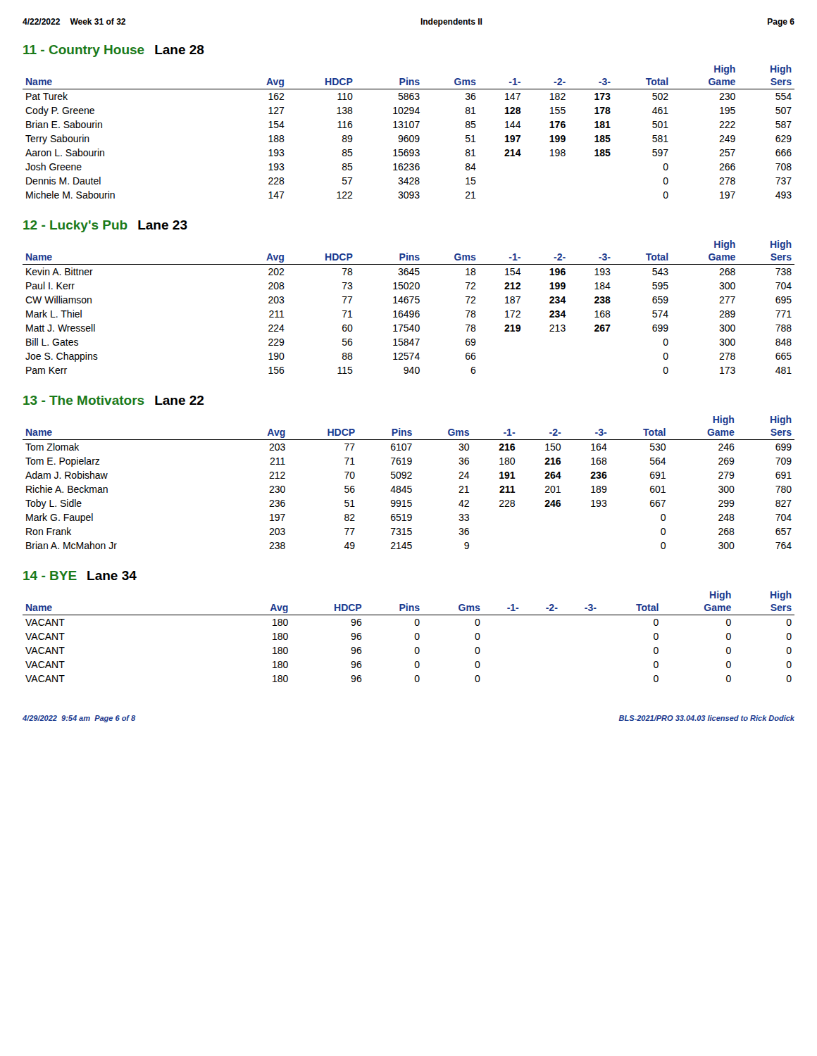4/22/2022 Week 31 of 32
Independents II
Page 6
11 - Country House Lane 28
| | | | | | | | | | High | High |
| --- | --- | --- | --- | --- | --- | --- | --- | --- | --- | --- |
| Name | Avg | HDCP | Pins | Gms | -1- | -2- | -3- | Total | Game | Sers |
| Pat Turek | 162 | 110 | 5863 | 36 | 147 | 182 | 173 | 502 | 230 | 554 |
| Cody P. Greene | 127 | 138 | 10294 | 81 | 128 | 155 | 178 | 461 | 195 | 507 |
| Brian E. Sabourin | 154 | 116 | 13107 | 85 | 144 | 176 | 181 | 501 | 222 | 587 |
| Terry Sabourin | 188 | 89 | 9609 | 51 | 197 | 199 | 185 | 581 | 249 | 629 |
| Aaron L. Sabourin | 193 | 85 | 15693 | 81 | 214 | 198 | 185 | 597 | 257 | 666 |
| Josh Greene | 193 | 85 | 16236 | 84 | | | | 0 | 266 | 708 |
| Dennis M. Dautel | 228 | 57 | 3428 | 15 | | | | 0 | 278 | 737 |
| Michele M. Sabourin | 147 | 122 | 3093 | 21 | | | | 0 | 197 | 493 |
12 - Lucky's Pub Lane 23
| | | | | | | | | | High | High |
| --- | --- | --- | --- | --- | --- | --- | --- | --- | --- | --- |
| Name | Avg | HDCP | Pins | Gms | -1- | -2- | -3- | Total | Game | Sers |
| Kevin A. Bittner | 202 | 78 | 3645 | 18 | 154 | 196 | 193 | 543 | 268 | 738 |
| Paul I. Kerr | 208 | 73 | 15020 | 72 | 212 | 199 | 184 | 595 | 300 | 704 |
| CW Williamson | 203 | 77 | 14675 | 72 | 187 | 234 | 238 | 659 | 277 | 695 |
| Mark L. Thiel | 211 | 71 | 16496 | 78 | 172 | 234 | 168 | 574 | 289 | 771 |
| Matt J. Wressell | 224 | 60 | 17540 | 78 | 219 | 213 | 267 | 699 | 300 | 788 |
| Bill L. Gates | 229 | 56 | 15847 | 69 | | | | 0 | 300 | 848 |
| Joe S. Chappins | 190 | 88 | 12574 | 66 | | | | 0 | 278 | 665 |
| Pam Kerr | 156 | 115 | 940 | 6 | | | | 0 | 173 | 481 |
13 - The Motivators Lane 22
| | | | | | | | | | High | High |
| --- | --- | --- | --- | --- | --- | --- | --- | --- | --- | --- |
| Name | Avg | HDCP | Pins | Gms | -1- | -2- | -3- | Total | Game | Sers |
| Tom Zlomak | 203 | 77 | 6107 | 30 | 216 | 150 | 164 | 530 | 246 | 699 |
| Tom E. Popielarz | 211 | 71 | 7619 | 36 | 180 | 216 | 168 | 564 | 269 | 709 |
| Adam J. Robishaw | 212 | 70 | 5092 | 24 | 191 | 264 | 236 | 691 | 279 | 691 |
| Richie A. Beckman | 230 | 56 | 4845 | 21 | 211 | 201 | 189 | 601 | 300 | 780 |
| Toby L. Sidle | 236 | 51 | 9915 | 42 | 228 | 246 | 193 | 667 | 299 | 827 |
| Mark G. Faupel | 197 | 82 | 6519 | 33 | | | | 0 | 248 | 704 |
| Ron Frank | 203 | 77 | 7315 | 36 | | | | 0 | 268 | 657 |
| Brian A. McMahon Jr | 238 | 49 | 2145 | 9 | | | | 0 | 300 | 764 |
14 - BYE Lane 34
| | | | | | | | | | High | High |
| --- | --- | --- | --- | --- | --- | --- | --- | --- | --- | --- |
| Name | Avg | HDCP | Pins | Gms | -1- | -2- | -3- | Total | Game | Sers |
| VACANT | 180 | 96 | 0 | 0 | | | | 0 | 0 | 0 |
| VACANT | 180 | 96 | 0 | 0 | | | | 0 | 0 | 0 |
| VACANT | 180 | 96 | 0 | 0 | | | | 0 | 0 | 0 |
| VACANT | 180 | 96 | 0 | 0 | | | | 0 | 0 | 0 |
| VACANT | 180 | 96 | 0 | 0 | | | | 0 | 0 | 0 |
4/29/2022 9:54 am Page 6 of 8
BLS-2021/PRO 33.04.03 licensed to Rick Dodick